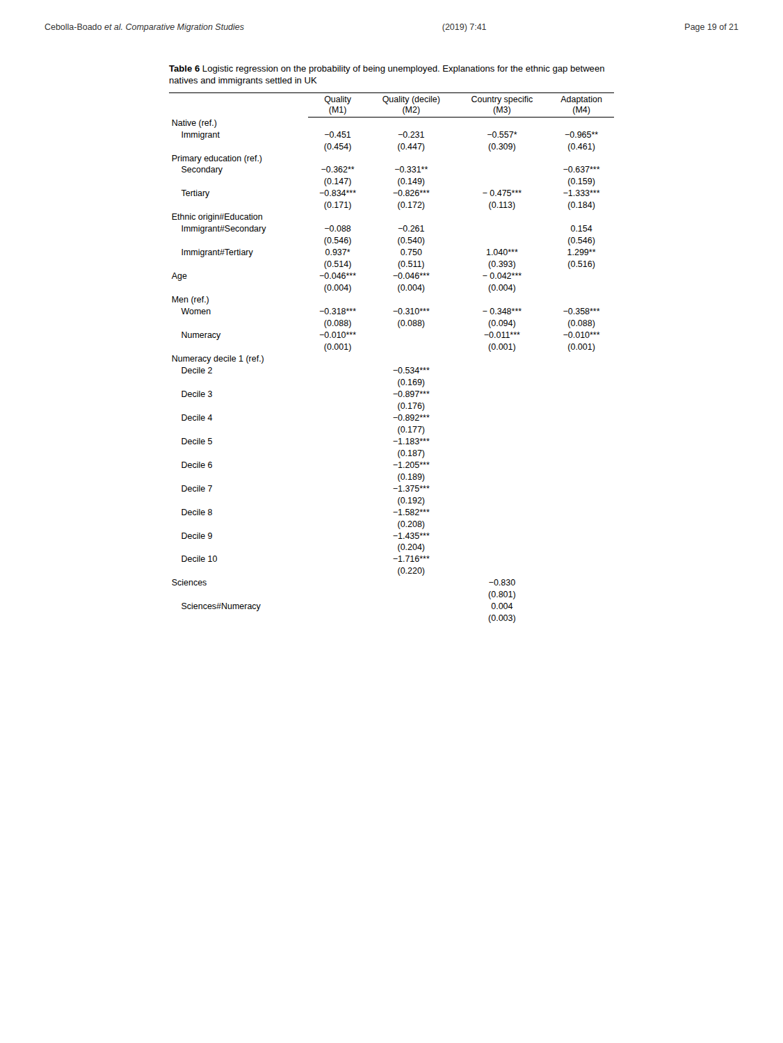Cebolla-Boado et al. Comparative Migration Studies
(2019) 7:41
Page 19 of 21
Table 6 Logistic regression on the probability of being unemployed. Explanations for the ethnic gap between natives and immigrants settled in UK
| | Quality (M1) | Quality (decile) (M2) | Country specific (M3) | Adaptation (M4) |
| --- | --- | --- | --- | --- |
| Native (ref.) | | | | |
| Immigrant | −0.451 | −0.231 | −0.557* | −0.965** |
| | (0.454) | (0.447) | (0.309) | (0.461) |
| Primary education (ref.) | | | | |
| Secondary | −0.362** | −0.331** | | −0.637*** |
| | (0.147) | (0.149) | | (0.159) |
| Tertiary | −0.834*** | −0.826*** | − 0.475*** | −1.333*** |
| | (0.171) | (0.172) | (0.113) | (0.184) |
| Ethnic origin#Education | | | | |
| Immigrant#Secondary | −0.088 | −0.261 | | 0.154 |
| | (0.546) | (0.540) | | (0.546) |
| Immigrant#Tertiary | 0.937* | 0.750 | 1.040*** | 1.299** |
| | (0.514) | (0.511) | (0.393) | (0.516) |
| Age | −0.046*** | −0.046*** | − 0.042*** | |
| | (0.004) | (0.004) | (0.004) | |
| Men (ref.) | | | | |
| Women | −0.318*** | −0.310*** | − 0.348*** | −0.358*** |
| | (0.088) | (0.088) | (0.094) | (0.088) |
| Numeracy | −0.010*** | | −0.011*** | −0.010*** |
| | (0.001) | | (0.001) | (0.001) |
| Numeracy decile 1 (ref.) | | | | |
| Decile 2 | | −0.534*** | | |
| | | (0.169) | | |
| Decile 3 | | −0.897*** | | |
| | | (0.176) | | |
| Decile 4 | | −0.892*** | | |
| | | (0.177) | | |
| Decile 5 | | −1.183*** | | |
| | | (0.187) | | |
| Decile 6 | | −1.205*** | | |
| | | (0.189) | | |
| Decile 7 | | −1.375*** | | |
| | | (0.192) | | |
| Decile 8 | | −1.582*** | | |
| | | (0.208) | | |
| Decile 9 | | −1.435*** | | |
| | | (0.204) | | |
| Decile 10 | | −1.716*** | | |
| | | (0.220) | | |
| Sciences | | | −0.830 | |
| | | | (0.801) | |
| Sciences#Numeracy | | | 0.004 | |
| | | | (0.003) | |